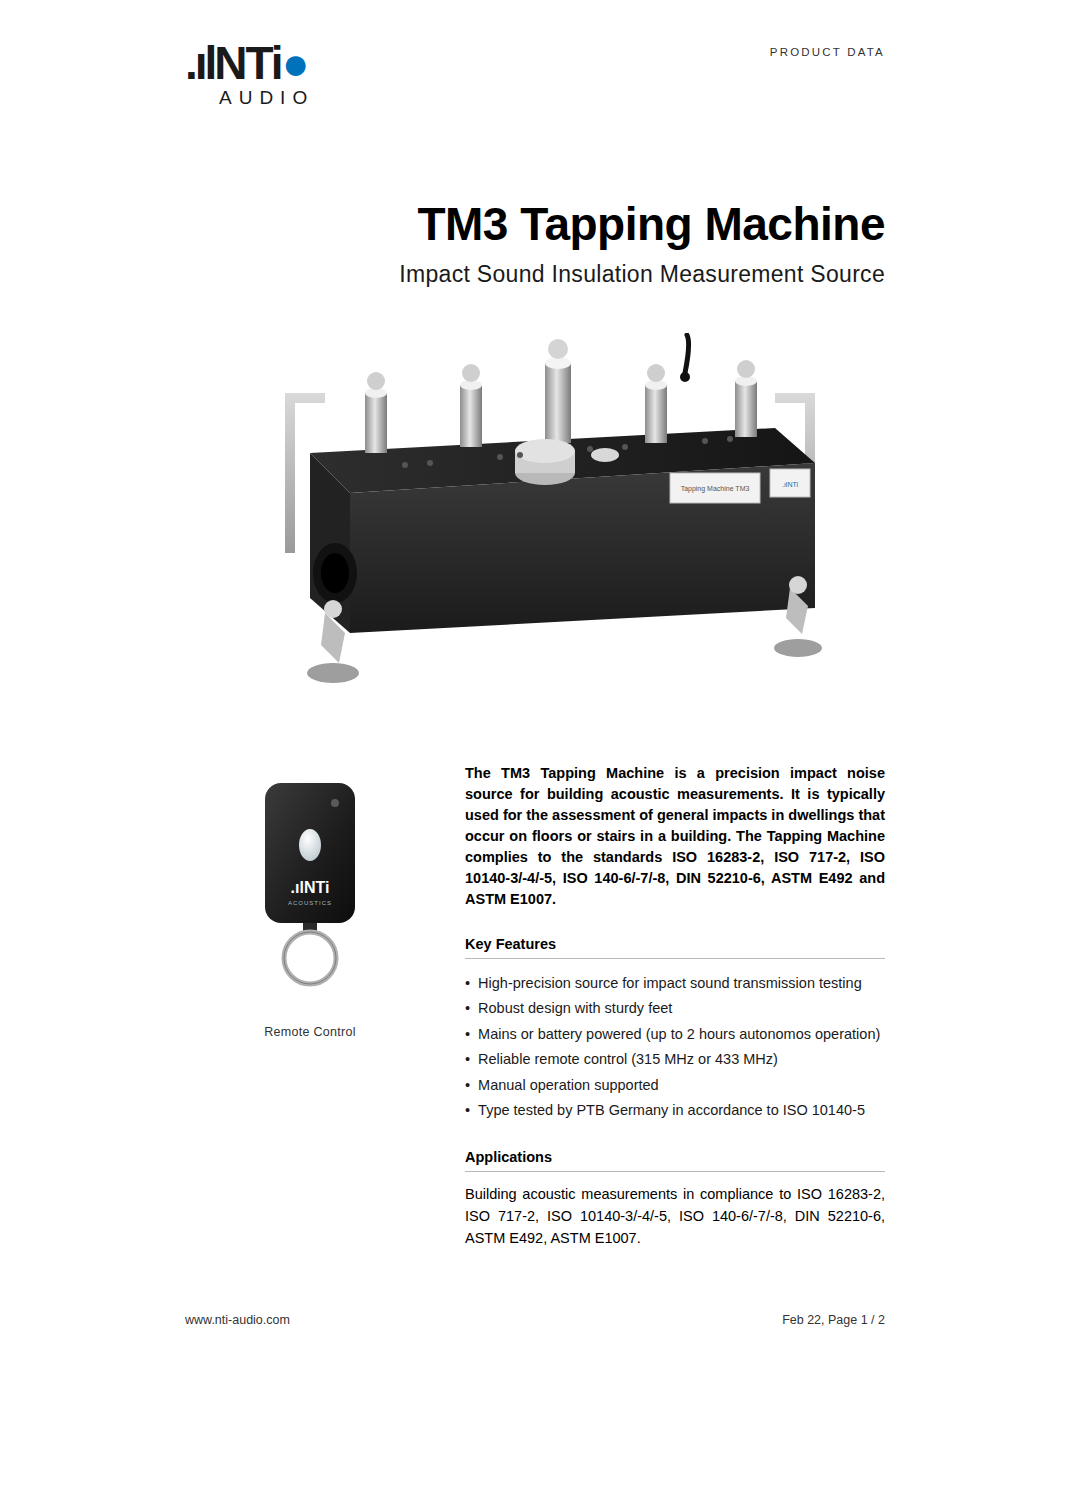.ıl NTi●
AUDIO
PRODUCT DATA
TM3 Tapping Machine
Impact Sound Insulation Measurement Source
Tapping Machine TM3 .ılNTi
.ılNTi ACOUSTICS
Remote Control
The TM3 Tapping Machine is a precision impact noise source for building acoustic measurements. It is typically used for the assessment of general impacts in dwellings that occur on floors or stairs in a building. The Tapping Machine complies to the standards ISO 16283-2, ISO 717-2, ISO 10140-3/-4/-5, ISO 140-6/-7/-8, DIN 52210-6, ASTM E492 and ASTM E1007.
Key Features
High-precision source for impact sound transmission testing
Robust design with sturdy feet
Mains or battery powered (up to 2 hours autonomos operation)
Reliable remote control (315 MHz or 433 MHz)
Manual operation supported
Type tested by PTB Germany in accordance to ISO 10140-5
Applications
Building acoustic measurements in compliance to ISO 16283-2, ISO 717-2, ISO 10140-3/-4/-5, ISO 140-6/-7/-8, DIN 52210-6, ASTM E492, ASTM E1007.
www.nti-audio.com
Feb 22, Page 1 / 2